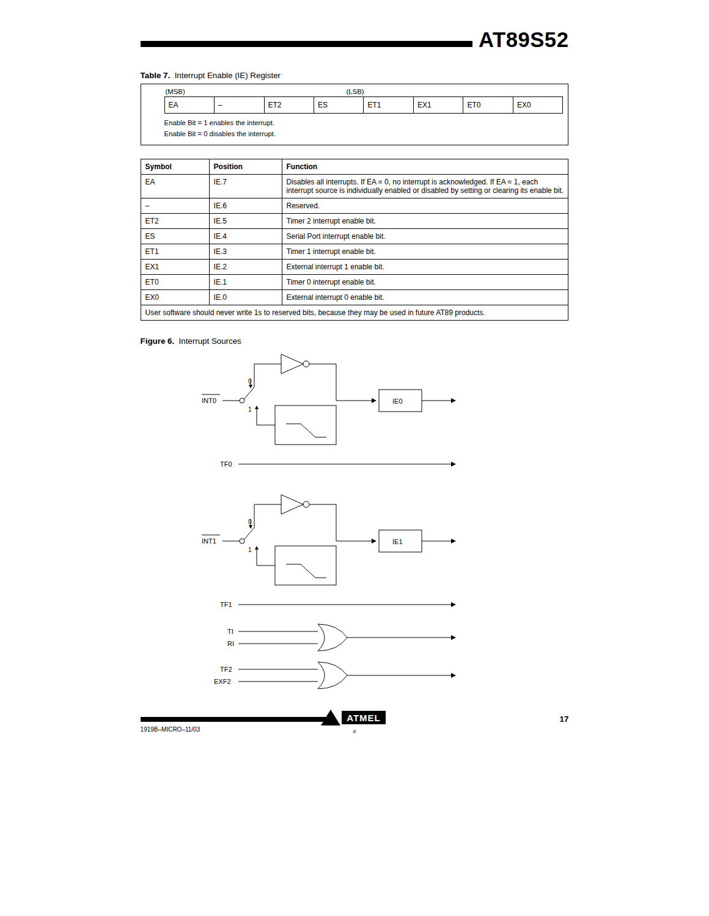AT89S52
Table 7. Interrupt Enable (IE) Register
(MSB) (LSB)
| EA | – | ET2 | ES | ET1 | EX1 | ET0 | EX0 |
Enable Bit = 1 enables the interrupt.
Enable Bit = 0 disables the interrupt.
| Symbol | Position | Function |
| --- | --- | --- |
| EA | IE.7 | Disables all interrupts. If EA = 0, no interrupt is acknowledged. If EA = 1, each interrupt source is individually enabled or disabled by setting or clearing its enable bit. |
| – | IE.6 | Reserved. |
| ET2 | IE.5 | Timer 2 interrupt enable bit. |
| ES | IE.4 | Serial Port interrupt enable bit. |
| ET1 | IE.3 | Timer 1 interrupt enable bit. |
| EX1 | IE.2 | External interrupt 1 enable bit. |
| ET0 | IE.1 | Timer 0 interrupt enable bit. |
| EX0 | IE.0 | External interrupt 0 enable bit. |
| User software should never write 1s to reserved bits, because they may be used in future AT89 products. |
Figure 6. Interrupt Sources
INT0 0 1 IE0 TF0 INT1 0 1 IE1 TF1 TI RI TF2 EXF2
ATMEL
®
17
1919B–MICRO–11/03